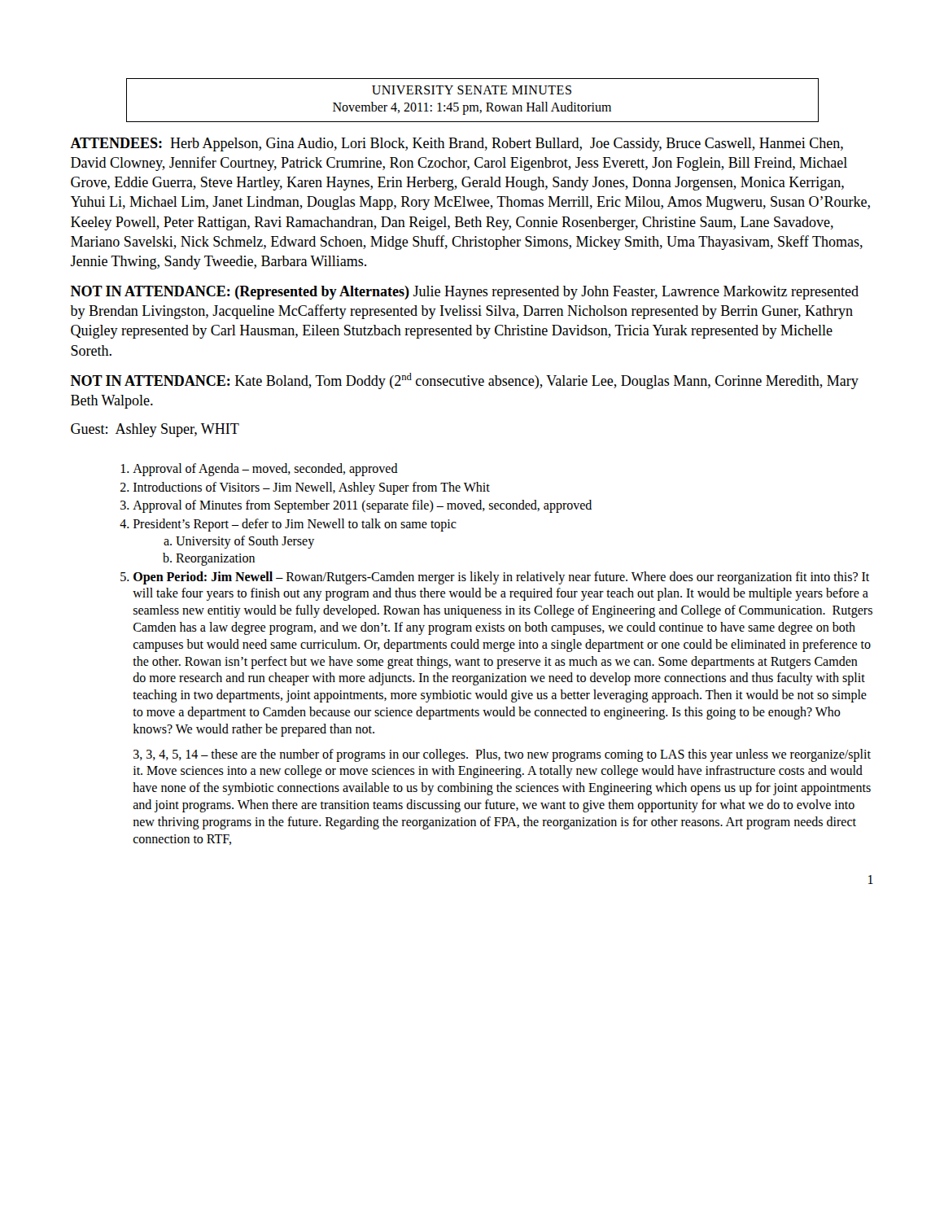UNIVERSITY SENATE MINUTES
November 4, 2011: 1:45 pm, Rowan Hall Auditorium
ATTENDEES: Herb Appelson, Gina Audio, Lori Block, Keith Brand, Robert Bullard, Joe Cassidy, Bruce Caswell, Hanmei Chen, David Clowney, Jennifer Courtney, Patrick Crumrine, Ron Czochor, Carol Eigenbrot, Jess Everett, Jon Foglein, Bill Freind, Michael Grove, Eddie Guerra, Steve Hartley, Karen Haynes, Erin Herberg, Gerald Hough, Sandy Jones, Donna Jorgensen, Monica Kerrigan, Yuhui Li, Michael Lim, Janet Lindman, Douglas Mapp, Rory McElwee, Thomas Merrill, Eric Milou, Amos Mugweru, Susan O’Rourke, Keeley Powell, Peter Rattigan, Ravi Ramachandran, Dan Reigel, Beth Rey, Connie Rosenberger, Christine Saum, Lane Savadove, Mariano Savelski, Nick Schmelz, Edward Schoen, Midge Shuff, Christopher Simons, Mickey Smith, Uma Thayasivam, Skeff Thomas, Jennie Thwing, Sandy Tweedie, Barbara Williams.
NOT IN ATTENDANCE: (Represented by Alternates) Julie Haynes represented by John Feaster, Lawrence Markowitz represented by Brendan Livingston, Jacqueline McCafferty represented by Ivelissi Silva, Darren Nicholson represented by Berrin Guner, Kathryn Quigley represented by Carl Hausman, Eileen Stutzbach represented by Christine Davidson, Tricia Yurak represented by Michelle Soreth.
NOT IN ATTENDANCE: Kate Boland, Tom Doddy (2nd consecutive absence), Valarie Lee, Douglas Mann, Corinne Meredith, Mary Beth Walpole.
Guest: Ashley Super, WHIT
Approval of Agenda – moved, seconded, approved
Introductions of Visitors – Jim Newell, Ashley Super from The Whit
Approval of Minutes from September 2011 (separate file) – moved, seconded, approved
President’s Report – defer to Jim Newell to talk on same topic
University of South Jersey
Reorganization
Open Period: Jim Newell – Rowan/Rutgers-Camden merger is likely in relatively near future. Where does our reorganization fit into this? It will take four years to finish out any program and thus there would be a required four year teach out plan. It would be multiple years before a seamless new entitiy would be fully developed. Rowan has uniqueness in its College of Engineering and College of Communication. Rutgers Camden has a law degree program, and we don’t. If any program exists on both campuses, we could continue to have same degree on both campuses but would need same curriculum. Or, departments could merge into a single department or one could be eliminated in preference to the other. Rowan isn’t perfect but we have some great things, want to preserve it as much as we can. Some departments at Rutgers Camden do more research and run cheaper with more adjuncts. In the reorganization we need to develop more connections and thus faculty with split teaching in two departments, joint appointments, more symbiotic would give us a better leveraging approach. Then it would be not so simple to move a department to Camden because our science departments would be connected to engineering. Is this going to be enough? Who knows? We would rather be prepared than not.
3, 3, 4, 5, 14 – these are the number of programs in our colleges. Plus, two new programs coming to LAS this year unless we reorganize/split it. Move sciences into a new college or move sciences in with Engineering. A totally new college would have infrastructure costs and would have none of the symbiotic connections available to us by combining the sciences with Engineering which opens us up for joint appointments and joint programs. When there are transition teams discussing our future, we want to give them opportunity for what we do to evolve into new thriving programs in the future. Regarding the reorganization of FPA, the reorganization is for other reasons. Art program needs direct connection to RTF,
1